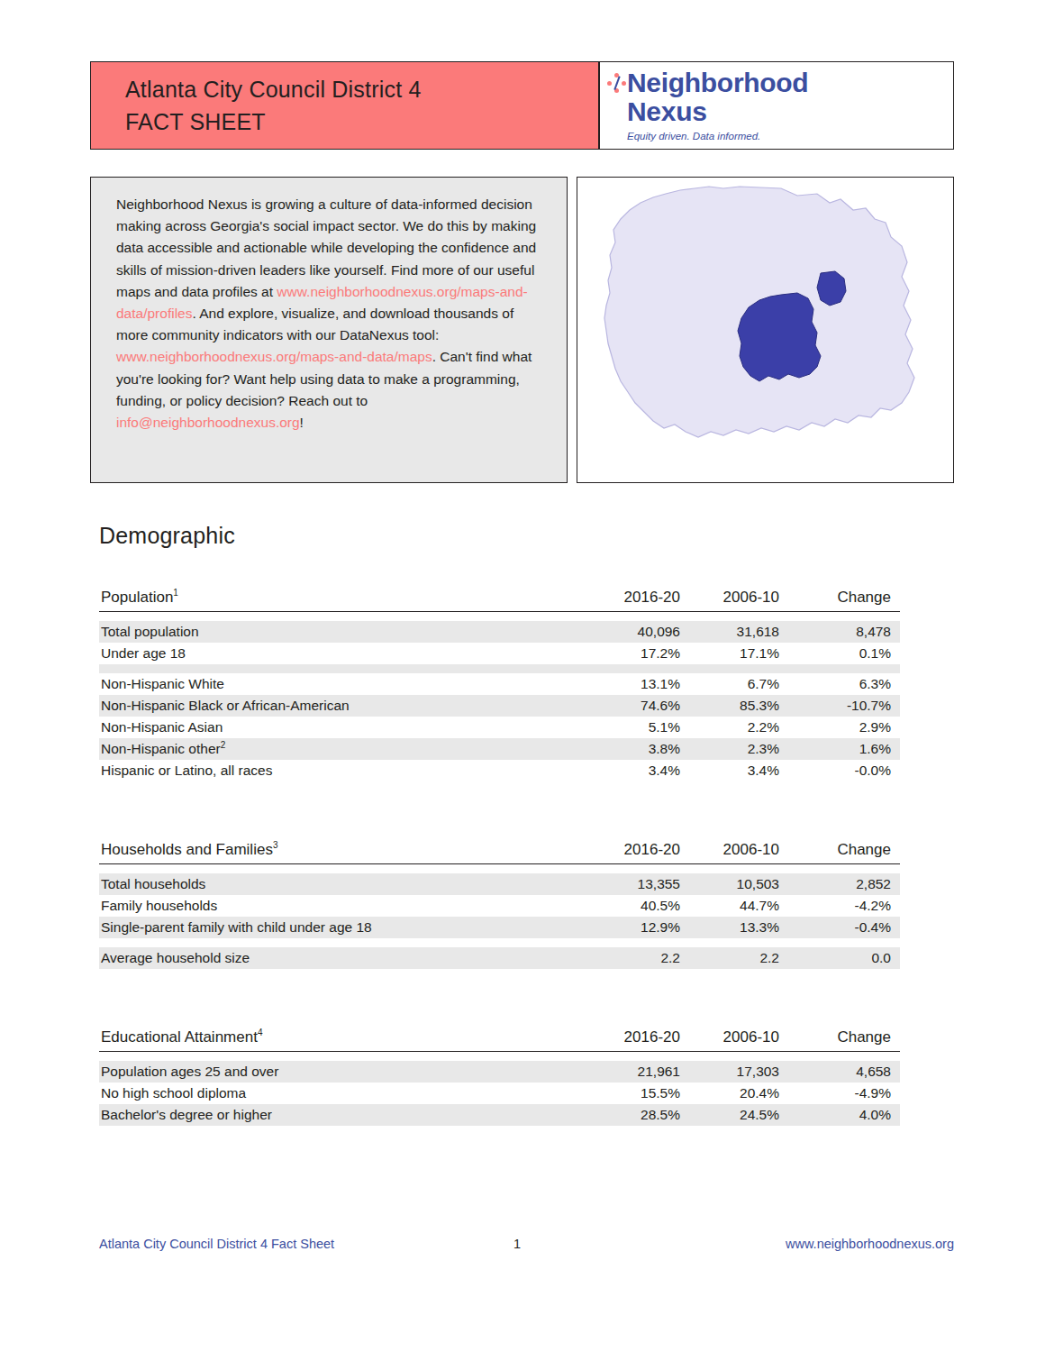Atlanta City Council District 4
FACT SHEET
Neighborhood
Nexus
Equity driven. Data informed.
Neighborhood Nexus is growing a culture of data-informed decision making across Georgia's social impact sector. We do this by making data accessible and actionable while developing the confidence and skills of mission-driven leaders like yourself. Find more of our useful maps and data profiles at www.neighborhoodnexus.org/maps-and-data/profiles. And explore, visualize, and download thousands of more community indicators with our DataNexus tool: www.neighborhoodnexus.org/maps-and-data/maps. Can't find what you're looking for? Want help using data to make a programming, funding, or policy decision? Reach out to info@neighborhoodnexus.org!
Demographic
| Population 1 | 2016-20 | 2006-10 | Change |
| --- | --- | --- | --- |
| Total population | 40,096 | 31,618 | 8,478 |
| Under age 18 | 17.2% | 17.1% | 0.1% |
| Non-Hispanic White | 13.1% | 6.7% | 6.3% |
| Non-Hispanic Black or African-American | 74.6% | 85.3% | -10.7% |
| Non-Hispanic Asian | 5.1% | 2.2% | 2.9% |
| Non-Hispanic other 2 | 3.8% | 2.3% | 1.6% |
| Hispanic or Latino, all races | 3.4% | 3.4% | -0.0% |
| Households and Families 3 | 2016-20 | 2006-10 | Change |
| --- | --- | --- | --- |
| Total households | 13,355 | 10,503 | 2,852 |
| Family households | 40.5% | 44.7% | -4.2% |
| Single-parent family with child under age 18 | 12.9% | 13.3% | -0.4% |
| Average household size | 2.2 | 2.2 | 0.0 |
| Educational Attainment 4 | 2016-20 | 2006-10 | Change |
| --- | --- | --- | --- |
| Population ages 25 and over | 21,961 | 17,303 | 4,658 |
| No high school diploma | 15.5% | 20.4% | -4.9% |
| Bachelor's degree or higher | 28.5% | 24.5% | 4.0% |
Atlanta City Council District 4 Fact Sheet 1 www.neighborhoodnexus.org